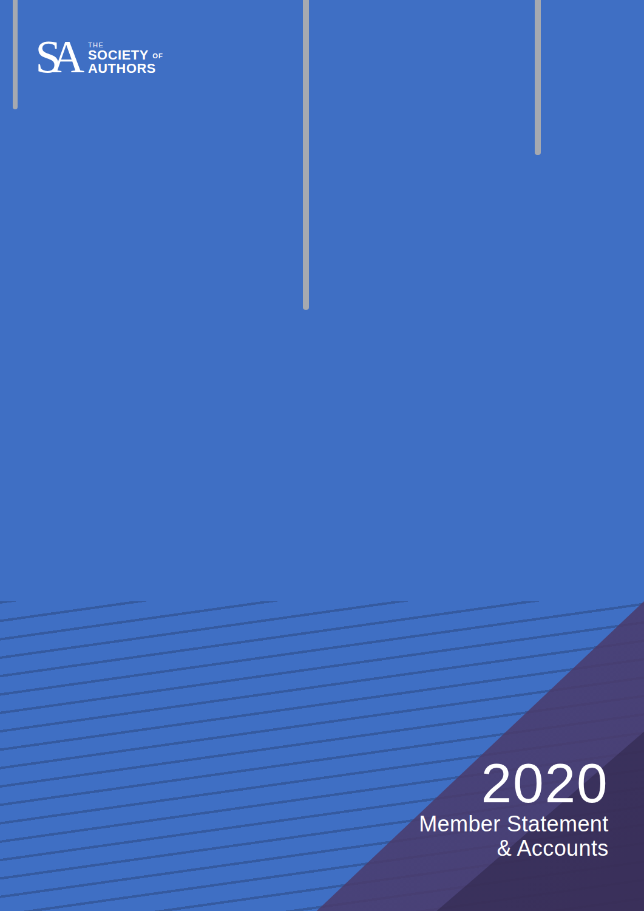SA The Society of Authors
2020 Member Statement
& Accounts